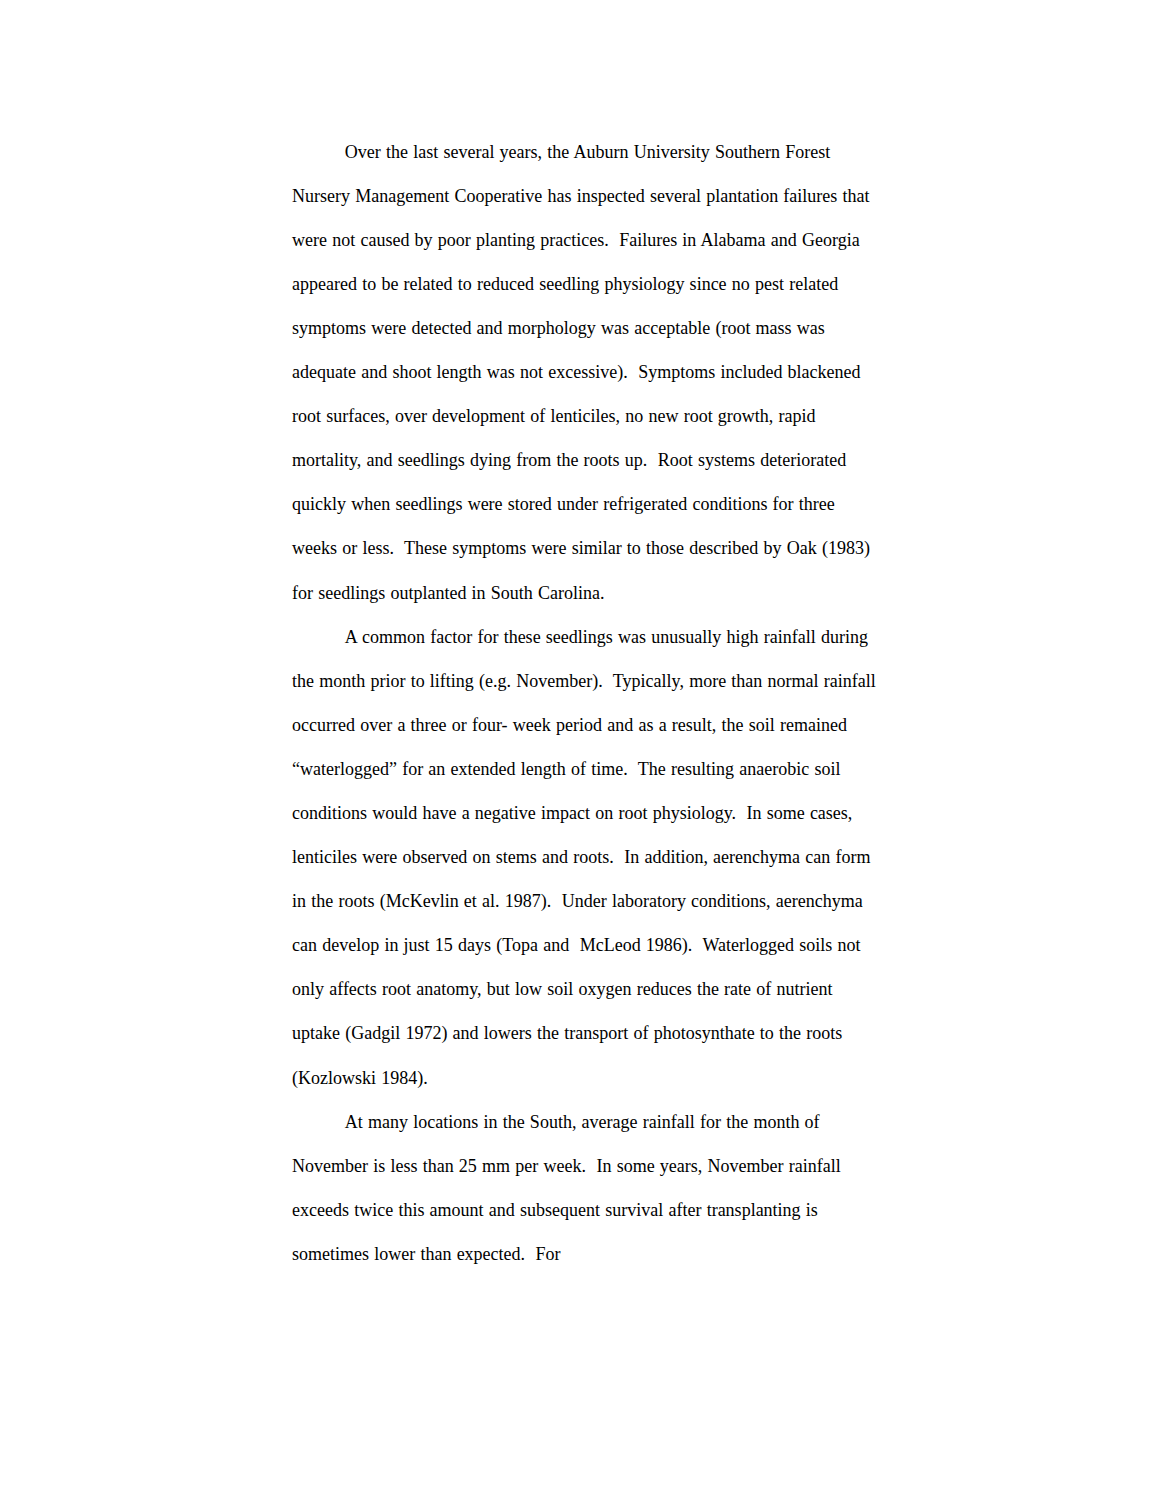Over the last several years, the Auburn University Southern Forest Nursery Management Cooperative has inspected several plantation failures that were not caused by poor planting practices. Failures in Alabama and Georgia appeared to be related to reduced seedling physiology since no pest related symptoms were detected and morphology was acceptable (root mass was adequate and shoot length was not excessive). Symptoms included blackened root surfaces, over development of lenticiles, no new root growth, rapid mortality, and seedlings dying from the roots up. Root systems deteriorated quickly when seedlings were stored under refrigerated conditions for three weeks or less. These symptoms were similar to those described by Oak (1983) for seedlings outplanted in South Carolina.
A common factor for these seedlings was unusually high rainfall during the month prior to lifting (e.g. November). Typically, more than normal rainfall occurred over a three or four- week period and as a result, the soil remained “waterlogged” for an extended length of time. The resulting anaerobic soil conditions would have a negative impact on root physiology. In some cases, lenticiles were observed on stems and roots. In addition, aerenchyma can form in the roots (McKevlin et al. 1987). Under laboratory conditions, aerenchyma can develop in just 15 days (Topa and McLeod 1986). Waterlogged soils not only affects root anatomy, but low soil oxygen reduces the rate of nutrient uptake (Gadgil 1972) and lowers the transport of photosynthate to the roots (Kozlowski 1984).
At many locations in the South, average rainfall for the month of November is less than 25 mm per week. In some years, November rainfall exceeds twice this amount and subsequent survival after transplanting is sometimes lower than expected. For